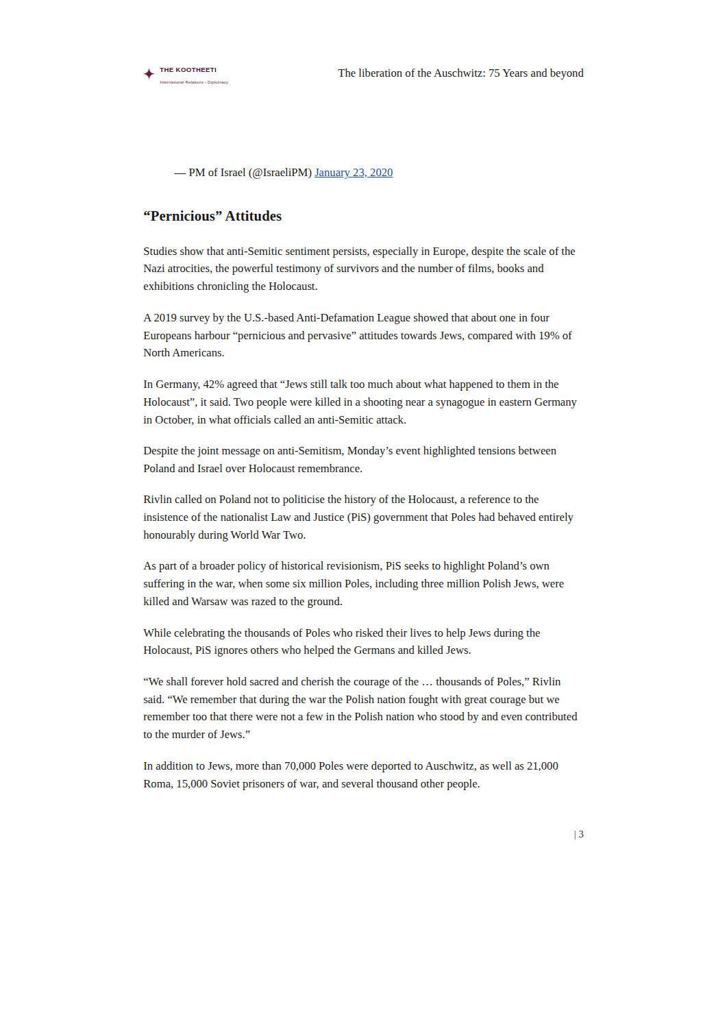✦ THE KOOTHEETI
International Relations • Diplomacy
The liberation of the Auschwitz: 75 Years and beyond
— PM of Israel (@IsraeliPM) January 23, 2020
“Pernicious” Attitudes
Studies show that anti-Semitic sentiment persists, especially in Europe, despite the scale of the Nazi atrocities, the powerful testimony of survivors and the number of films, books and exhibitions chronicling the Holocaust.
A 2019 survey by the U.S.-based Anti-Defamation League showed that about one in four Europeans harbour “pernicious and pervasive” attitudes towards Jews, compared with 19% of North Americans.
In Germany, 42% agreed that “Jews still talk too much about what happened to them in the Holocaust”, it said. Two people were killed in a shooting near a synagogue in eastern Germany in October, in what officials called an anti-Semitic attack.
Despite the joint message on anti-Semitism, Monday’s event highlighted tensions between Poland and Israel over Holocaust remembrance.
Rivlin called on Poland not to politicise the history of the Holocaust, a reference to the insistence of the nationalist Law and Justice (PiS) government that Poles had behaved entirely honourably during World War Two.
As part of a broader policy of historical revisionism, PiS seeks to highlight Poland’s own suffering in the war, when some six million Poles, including three million Polish Jews, were killed and Warsaw was razed to the ground.
While celebrating the thousands of Poles who risked their lives to help Jews during the Holocaust, PiS ignores others who helped the Germans and killed Jews.
“We shall forever hold sacred and cherish the courage of the … thousands of Poles,” Rivlin said. “We remember that during the war the Polish nation fought with great courage but we remember too that there were not a few in the Polish nation who stood by and even contributed to the murder of Jews.”
In addition to Jews, more than 70,000 Poles were deported to Auschwitz, as well as 21,000 Roma, 15,000 Soviet prisoners of war, and several thousand other people.
| 3